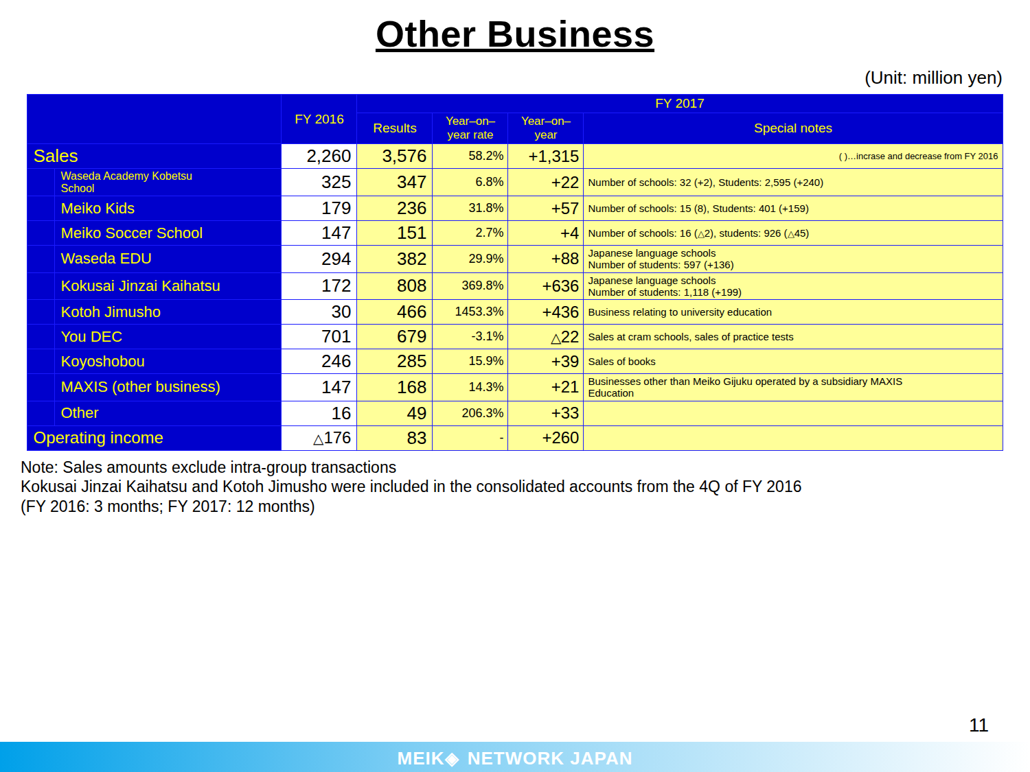Other Business
(Unit: million yen)
| | FY 2016 | FY 2017 |
| Results | Year–on– year rate | Year–on– year | Special notes |
| Sales | 2,260 | 3,576 | 58.2% | +1,315 | ( )…incrase and decrease from FY 2016 |
| | Waseda Academy Kobetsu School | 325 | 347 | 6.8% | +22 | Number of schools: 32 (+2), Students: 2,595 (+240) |
| | Meiko Kids | 179 | 236 | 31.8% | +57 | Number of schools: 15 (8), Students: 401 (+159) |
| | Meiko Soccer School | 147 | 151 | 2.7% | +4 | Number of schools: 16 ( △ 2), students: 926 ( △ 45) |
| | Waseda EDU | 294 | 382 | 29.9% | +88 | Japanese language schools Number of students: 597 (+136) |
| | Kokusai Jinzai Kaihatsu | 172 | 808 | 369.8% | +636 | Japanese language schools Number of students: 1,118 (+199) |
| | Kotoh Jimusho | 30 | 466 | 1453.3% | +436 | Business relating to university education |
| | You DEC | 701 | 679 | -3.1% | △ 22 | Sales at cram schools, sales of practice tests |
| | Koyoshobou | 246 | 285 | 15.9% | +39 | Sales of books |
| | MAXIS (other business) | 147 | 168 | 14.3% | +21 | Businesses other than Meiko Gijuku operated by a subsidiary MAXIS Education |
| | Other | 16 | 49 | 206.3% | +33 | |
| Operating income | △ 176 | 83 | - | +260 | |
Note: Sales amounts exclude intra-group transactions
Kokusai Jinzai Kaihatsu and Kotoh Jimusho were included in the consolidated accounts from the 4Q of FY 2016
(FY 2016: 3 months; FY 2017: 12 months)
11
MEIK◈ NETWORK JAPAN